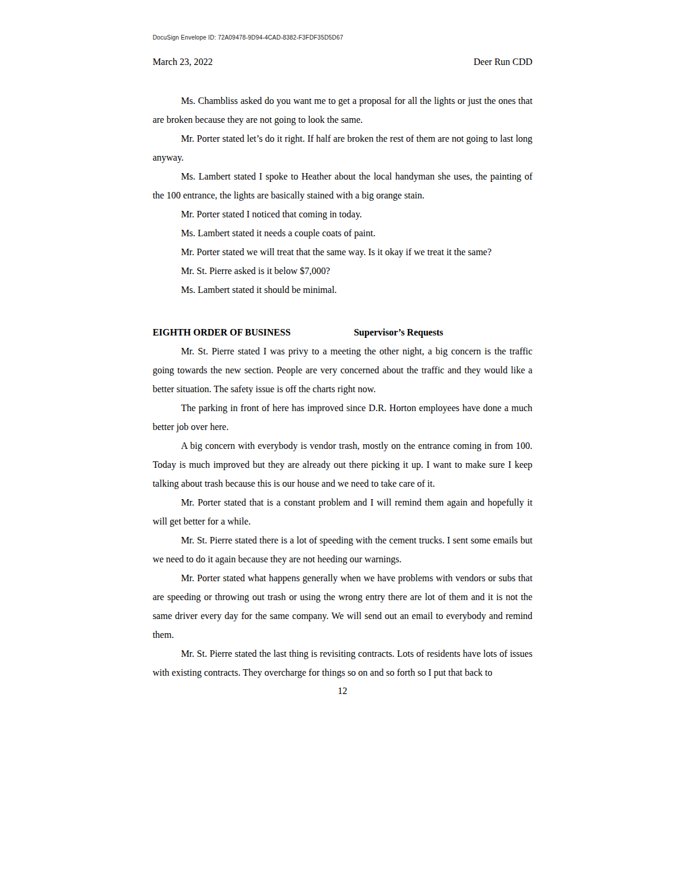DocuSign Envelope ID: 72A09478-9D94-4CAD-8382-F3FDF35D5D67
March 23, 2022 Deer Run CDD
Ms. Chambliss asked do you want me to get a proposal for all the lights or just the ones that are broken because they are not going to look the same.
Mr. Porter stated let’s do it right. If half are broken the rest of them are not going to last long anyway.
Ms. Lambert stated I spoke to Heather about the local handyman she uses, the painting of the 100 entrance, the lights are basically stained with a big orange stain.
Mr. Porter stated I noticed that coming in today.
Ms. Lambert stated it needs a couple coats of paint.
Mr. Porter stated we will treat that the same way. Is it okay if we treat it the same?
Mr. St. Pierre asked is it below $7,000?
Ms. Lambert stated it should be minimal.
EIGHTH ORDER OF BUSINESS Supervisor’s Requests
Mr. St. Pierre stated I was privy to a meeting the other night, a big concern is the traffic going towards the new section. People are very concerned about the traffic and they would like a better situation. The safety issue is off the charts right now.
The parking in front of here has improved since D.R. Horton employees have done a much better job over here.
A big concern with everybody is vendor trash, mostly on the entrance coming in from 100. Today is much improved but they are already out there picking it up. I want to make sure I keep talking about trash because this is our house and we need to take care of it.
Mr. Porter stated that is a constant problem and I will remind them again and hopefully it will get better for a while.
Mr. St. Pierre stated there is a lot of speeding with the cement trucks. I sent some emails but we need to do it again because they are not heeding our warnings.
Mr. Porter stated what happens generally when we have problems with vendors or subs that are speeding or throwing out trash or using the wrong entry there are lot of them and it is not the same driver every day for the same company. We will send out an email to everybody and remind them.
Mr. St. Pierre stated the last thing is revisiting contracts. Lots of residents have lots of issues with existing contracts. They overcharge for things so on and so forth so I put that back to
12